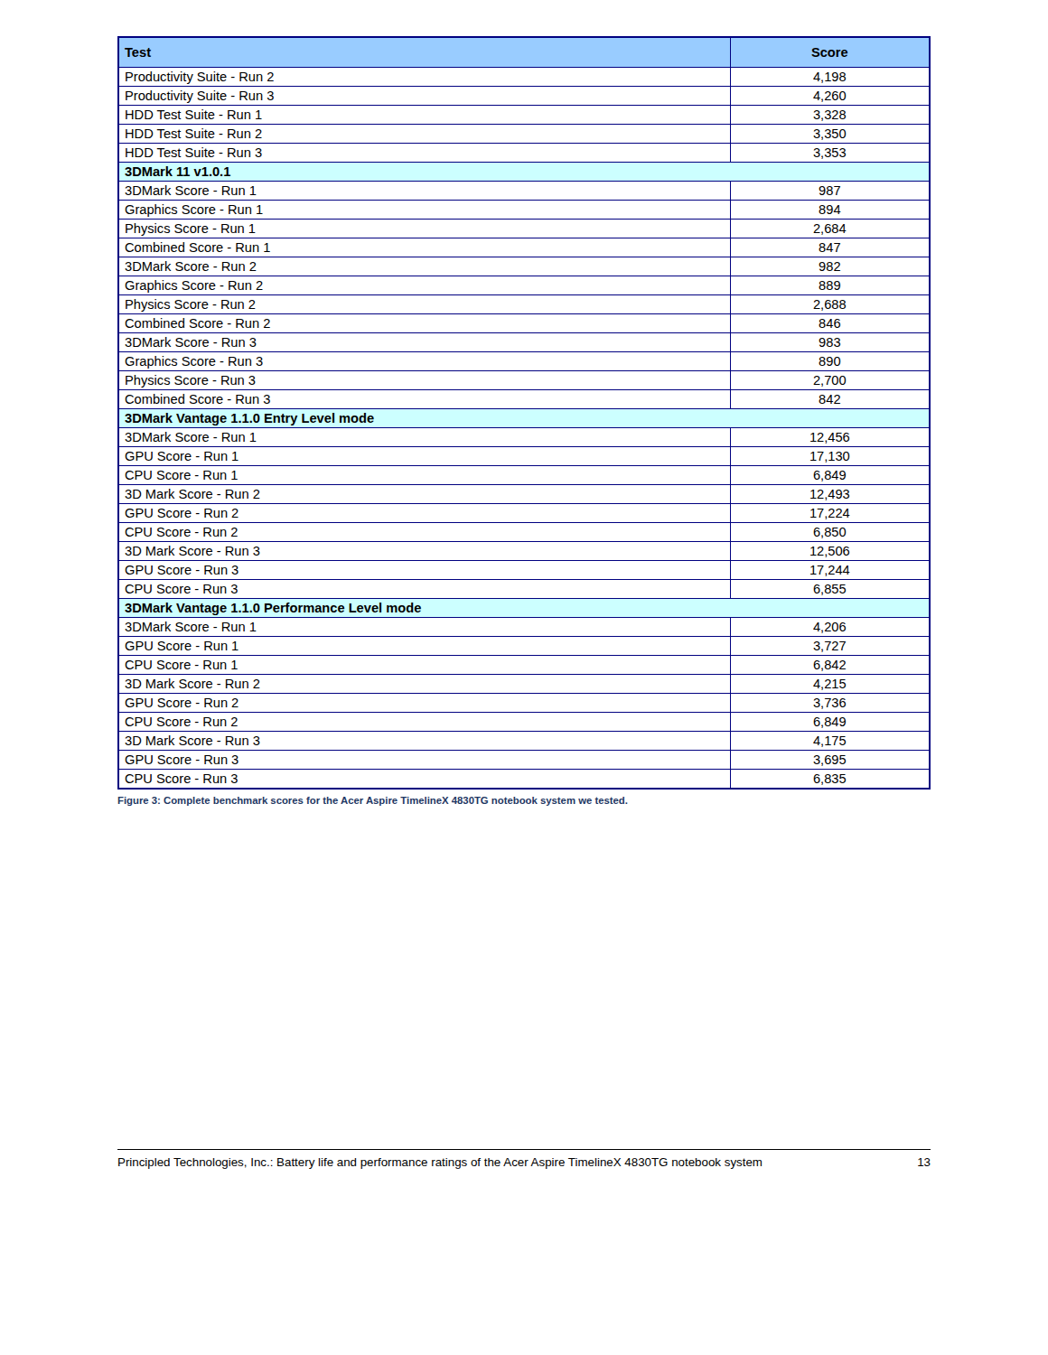| Test | Score |
| --- | --- |
| Productivity Suite - Run 2 | 4,198 |
| Productivity Suite - Run 3 | 4,260 |
| HDD Test Suite - Run 1 | 3,328 |
| HDD Test Suite - Run 2 | 3,350 |
| HDD Test Suite - Run 3 | 3,353 |
| 3DMark 11 v1.0.1 |
| 3DMark Score - Run 1 | 987 |
| Graphics Score - Run 1 | 894 |
| Physics Score - Run 1 | 2,684 |
| Combined Score - Run 1 | 847 |
| 3DMark Score - Run 2 | 982 |
| Graphics Score - Run 2 | 889 |
| Physics Score - Run 2 | 2,688 |
| Combined Score - Run 2 | 846 |
| 3DMark Score - Run 3 | 983 |
| Graphics Score - Run 3 | 890 |
| Physics Score - Run 3 | 2,700 |
| Combined Score - Run 3 | 842 |
| 3DMark Vantage 1.1.0 Entry Level mode |
| 3DMark Score - Run 1 | 12,456 |
| GPU Score - Run 1 | 17,130 |
| CPU Score - Run 1 | 6,849 |
| 3D Mark Score - Run 2 | 12,493 |
| GPU Score - Run 2 | 17,224 |
| CPU Score - Run 2 | 6,850 |
| 3D Mark Score - Run 3 | 12,506 |
| GPU Score - Run 3 | 17,244 |
| CPU Score - Run 3 | 6,855 |
| 3DMark Vantage 1.1.0 Performance Level mode |
| 3DMark Score - Run 1 | 4,206 |
| GPU Score - Run 1 | 3,727 |
| CPU Score - Run 1 | 6,842 |
| 3D Mark Score - Run 2 | 4,215 |
| GPU Score - Run 2 | 3,736 |
| CPU Score - Run 2 | 6,849 |
| 3D Mark Score - Run 3 | 4,175 |
| GPU Score - Run 3 | 3,695 |
| CPU Score - Run 3 | 6,835 |
Figure 3: Complete benchmark scores for the Acer Aspire TimelineX 4830TG notebook system we tested.
Principled Technologies, Inc.: Battery life and performance ratings of the Acer Aspire TimelineX 4830TG notebook system
13